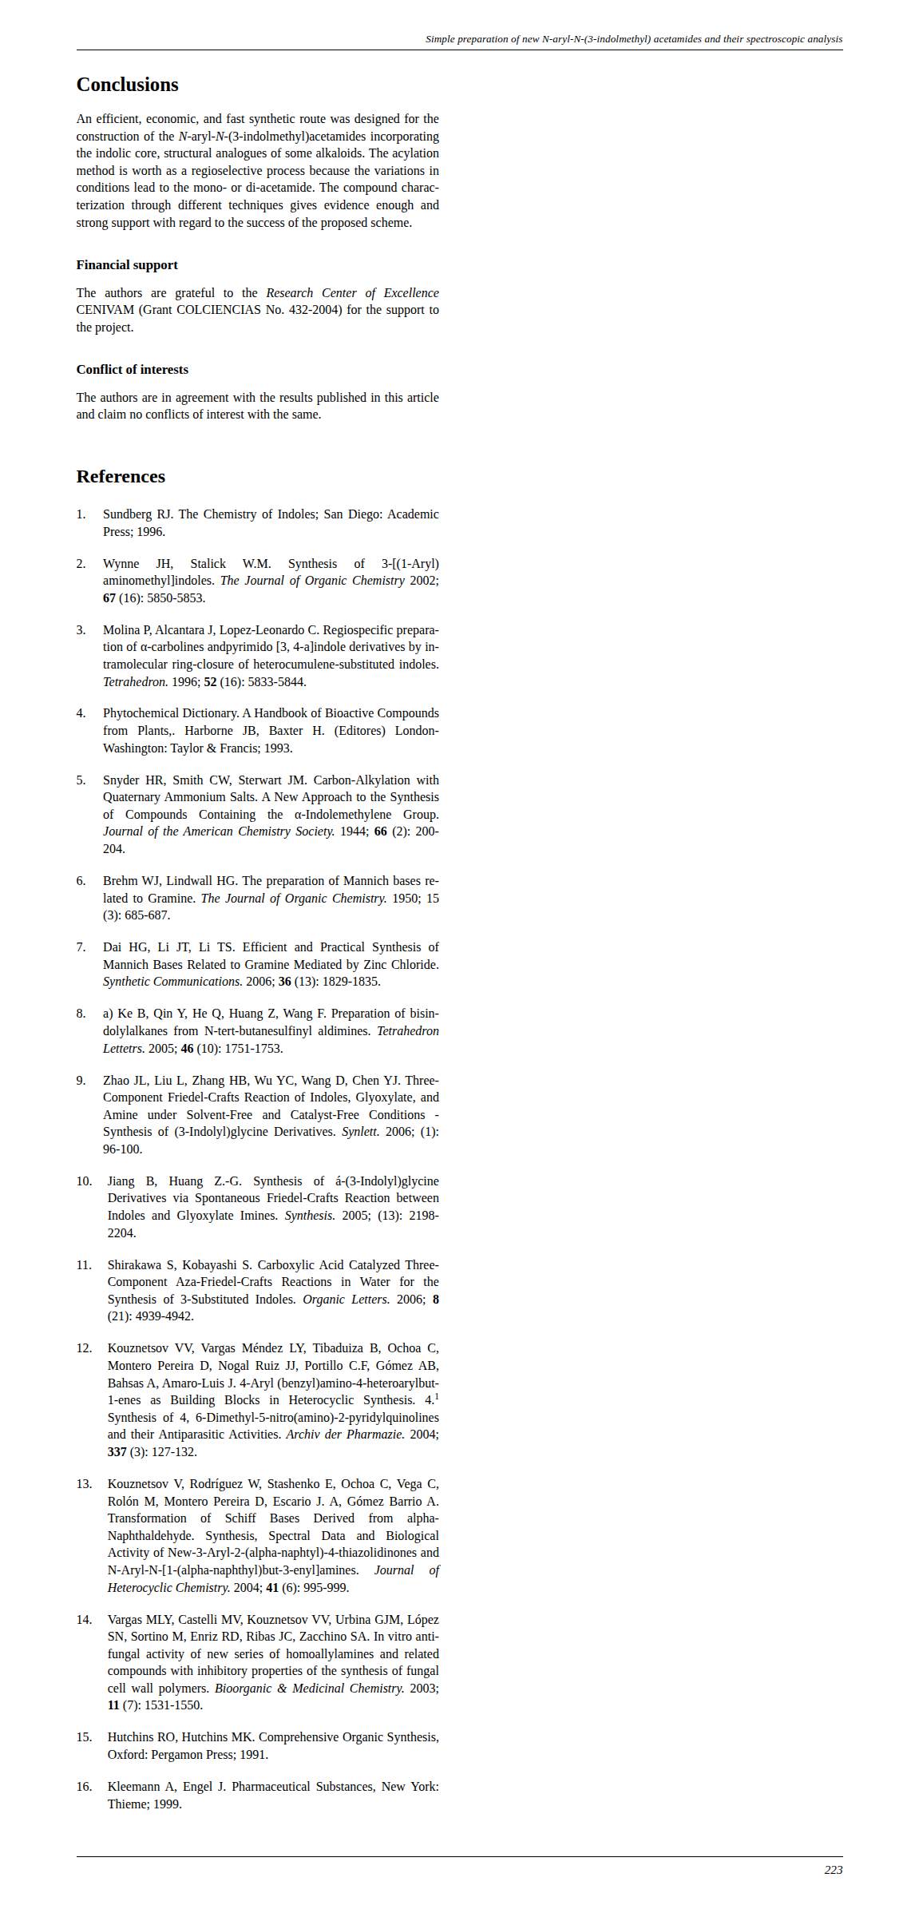Simple preparation of new N-aryl-N-(3-indolmethyl) acetamides and their spectroscopic analysis
Conclusions
An efficient, economic, and fast synthetic route was designed for the construction of the N-aryl-N-(3-indolmethyl)acetamides incorporating the indolic core, structural analogues of some alkaloids. The acylation method is worth as a regioselective process because the variations in conditions lead to the mono- or di-acetamide. The compound characterization through different techniques gives evidence enough and strong support with regard to the success of the proposed scheme.
Financial support
The authors are grateful to the Research Center of Excellence CENIVAM (Grant COLCIENCIAS No. 432-2004) for the support to the project.
Conflict of interests
The authors are in agreement with the results published in this article and claim no conflicts of interest with the same.
References
Sundberg RJ. The Chemistry of Indoles; San Diego: Academic Press; 1996.
Wynne JH, Stalick W.M. Synthesis of 3-[(1-Aryl) aminomethyl]indoles. The Journal of Organic Chemistry 2002; 67 (16): 5850-5853.
Molina P, Alcantara J, Lopez-Leonardo C. Regiospecific preparation of α-carbolines andpyrimido [3, 4-a]indole derivatives by intramolecular ring-closure of heterocumulene-substituted indoles. Tetrahedron. 1996; 52 (16): 5833-5844.
Phytochemical Dictionary. A Handbook of Bioactive Compounds from Plants,. Harborne JB, Baxter H. (Editores) London-Washington: Taylor & Francis; 1993.
Snyder HR, Smith CW, Sterwart JM. Carbon-Alkylation with Quaternary Ammonium Salts. A New Approach to the Synthesis of Compounds Containing the α-Indolemethylene Group. Journal of the American Chemistry Society. 1944; 66 (2): 200-204.
Brehm WJ, Lindwall HG. The preparation of Mannich bases related to Gramine. The Journal of Organic Chemistry. 1950; 15 (3): 685-687.
Dai HG, Li JT, Li TS. Efficient and Practical Synthesis of Mannich Bases Related to Gramine Mediated by Zinc Chloride. Synthetic Communications. 2006; 36 (13): 1829-1835.
a) Ke B, Qin Y, He Q, Huang Z, Wang F. Preparation of bisindolylalkanes from N-tert-butanesulfinyl aldimines. Tetrahedron Lettetrs. 2005; 46 (10): 1751-1753.
Zhao JL, Liu L, Zhang HB, Wu YC, Wang D, Chen YJ. Three-Component Friedel-Crafts Reaction of Indoles, Glyoxylate, and Amine under Solvent-Free and Catalyst-Free Conditions - Synthesis of (3-Indolyl)glycine Derivatives. Synlett. 2006; (1): 96-100.
Jiang B, Huang Z.-G. Synthesis of á-(3-Indolyl)glycine Derivatives via Spontaneous Friedel-Crafts Reaction between Indoles and Glyoxylate Imines. Synthesis. 2005; (13): 2198-2204.
Shirakawa S, Kobayashi S. Carboxylic Acid Catalyzed Three-Component Aza-Friedel-Crafts Reactions in Water for the Synthesis of 3-Substituted Indoles. Organic Letters. 2006; 8 (21): 4939-4942.
Kouznetsov VV, Vargas Méndez LY, Tibaduiza B, Ochoa C, Montero Pereira D, Nogal Ruiz JJ, Portillo C.F, Gómez AB, Bahsas A, Amaro-Luis J. 4-Aryl (benzyl)amino-4-heteroarylbut-1-enes as Building Blocks in Heterocyclic Synthesis. 4.1 Synthesis of 4, 6-Dimethyl-5-nitro(amino)-2-pyridylquinolines and their Antiparasitic Activities. Archiv der Pharmazie. 2004; 337 (3): 127-132.
Kouznetsov V, Rodríguez W, Stashenko E, Ochoa C, Vega C, Rolón M, Montero Pereira D, Escario J. A, Gómez Barrio A. Transformation of Schiff Bases Derived from alpha-Naphthaldehyde. Synthesis, Spectral Data and Biological Activity of New-3-Aryl-2-(alpha-naphtyl)-4-thiazolidinones and N-Aryl-N-[1-(alpha-naphthyl)but-3-enyl]amines. Journal of Heterocyclic Chemistry. 2004; 41 (6): 995-999.
Vargas MLY, Castelli MV, Kouznetsov VV, Urbina GJM, López SN, Sortino M, Enriz RD, Ribas JC, Zacchino SA. In vitro antifungal activity of new series of homoallylamines and related compounds with inhibitory properties of the synthesis of fungal cell wall polymers. Bioorganic & Medicinal Chemistry. 2003; 11 (7): 1531-1550.
Hutchins RO, Hutchins MK. Comprehensive Organic Synthesis, Oxford: Pergamon Press; 1991.
Kleemann A, Engel J. Pharmaceutical Substances, New York: Thieme; 1999.
223